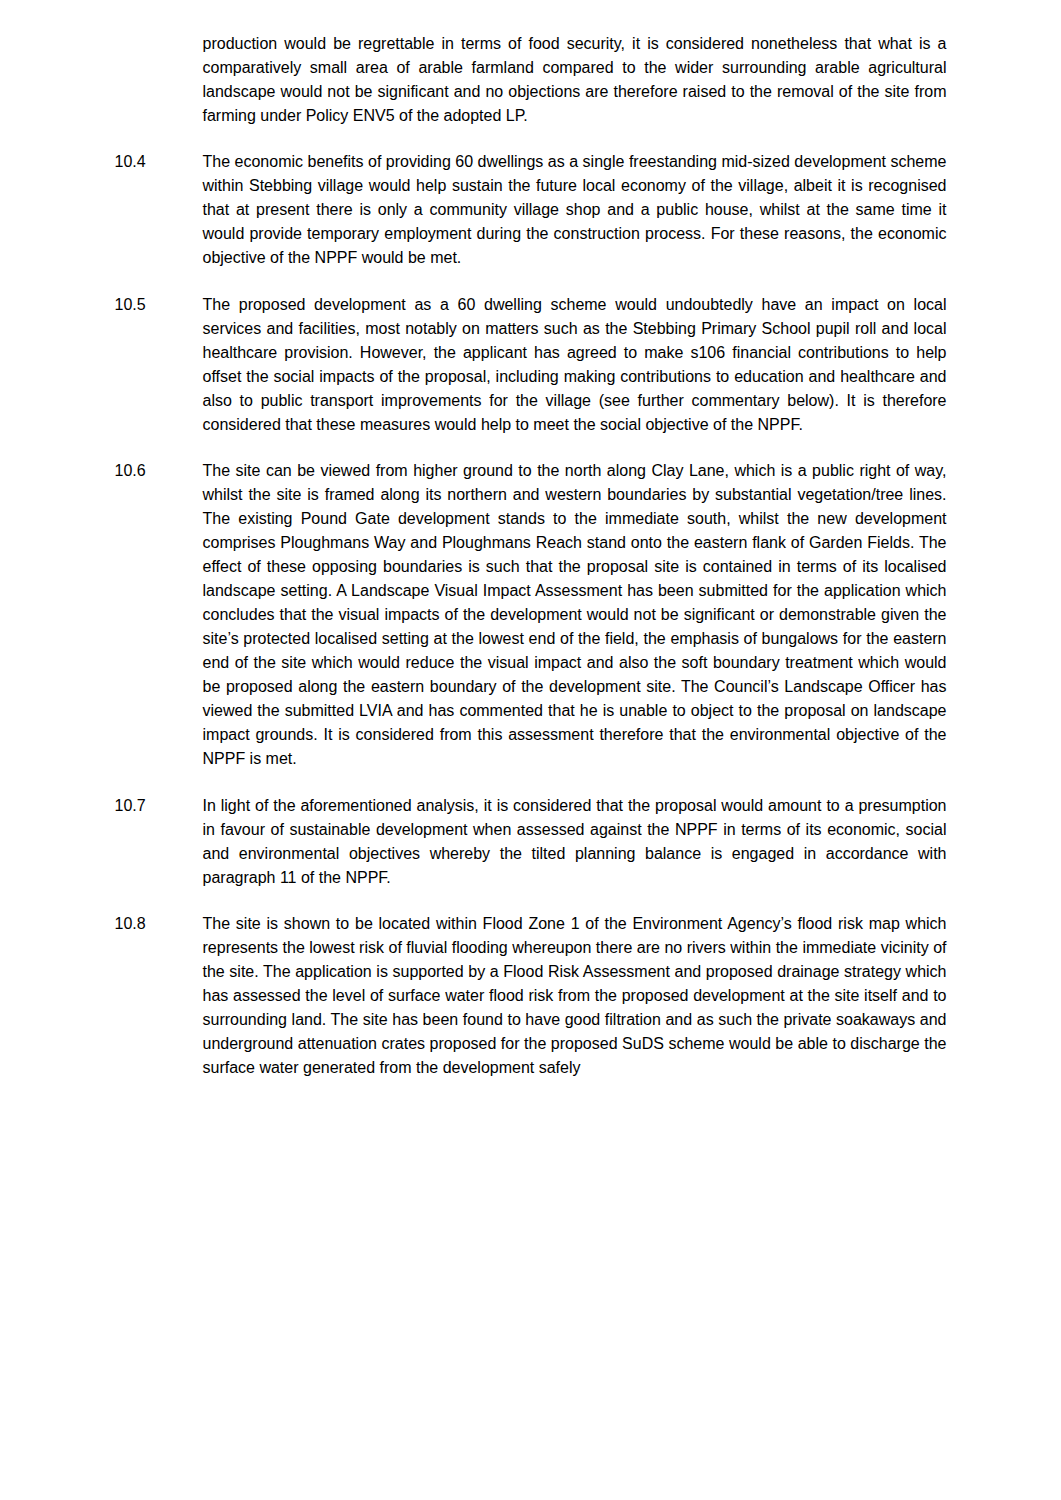production would be regrettable in terms of food security, it is considered nonetheless that what is a comparatively small area of arable farmland compared to the wider surrounding arable agricultural landscape would not be significant and no objections are therefore raised to the removal of the site from farming under Policy ENV5 of the adopted LP.
10.4
The economic benefits of providing 60 dwellings as a single freestanding mid-sized development scheme within Stebbing village would help sustain the future local economy of the village, albeit it is recognised that at present there is only a community village shop and a public house, whilst at the same time it would provide temporary employment during the construction process. For these reasons, the economic objective of the NPPF would be met.
10.5
The proposed development as a 60 dwelling scheme would undoubtedly have an impact on local services and facilities, most notably on matters such as the Stebbing Primary School pupil roll and local healthcare provision. However, the applicant has agreed to make s106 financial contributions to help offset the social impacts of the proposal, including making contributions to education and healthcare and also to public transport improvements for the village (see further commentary below). It is therefore considered that these measures would help to meet the social objective of the NPPF.
10.6
The site can be viewed from higher ground to the north along Clay Lane, which is a public right of way, whilst the site is framed along its northern and western boundaries by substantial vegetation/tree lines. The existing Pound Gate development stands to the immediate south, whilst the new development comprises Ploughmans Way and Ploughmans Reach stand onto the eastern flank of Garden Fields. The effect of these opposing boundaries is such that the proposal site is contained in terms of its localised landscape setting. A Landscape Visual Impact Assessment has been submitted for the application which concludes that the visual impacts of the development would not be significant or demonstrable given the site’s protected localised setting at the lowest end of the field, the emphasis of bungalows for the eastern end of the site which would reduce the visual impact and also the soft boundary treatment which would be proposed along the eastern boundary of the development site. The Council’s Landscape Officer has viewed the submitted LVIA and has commented that he is unable to object to the proposal on landscape impact grounds. It is considered from this assessment therefore that the environmental objective of the NPPF is met.
10.7
In light of the aforementioned analysis, it is considered that the proposal would amount to a presumption in favour of sustainable development when assessed against the NPPF in terms of its economic, social and environmental objectives whereby the tilted planning balance is engaged in accordance with paragraph 11 of the NPPF.
10.8
The site is shown to be located within Flood Zone 1 of the Environment Agency’s flood risk map which represents the lowest risk of fluvial flooding whereupon there are no rivers within the immediate vicinity of the site. The application is supported by a Flood Risk Assessment and proposed drainage strategy which has assessed the level of surface water flood risk from the proposed development at the site itself and to surrounding land. The site has been found to have good filtration and as such the private soakaways and underground attenuation crates proposed for the proposed SuDS scheme would be able to discharge the surface water generated from the development safely